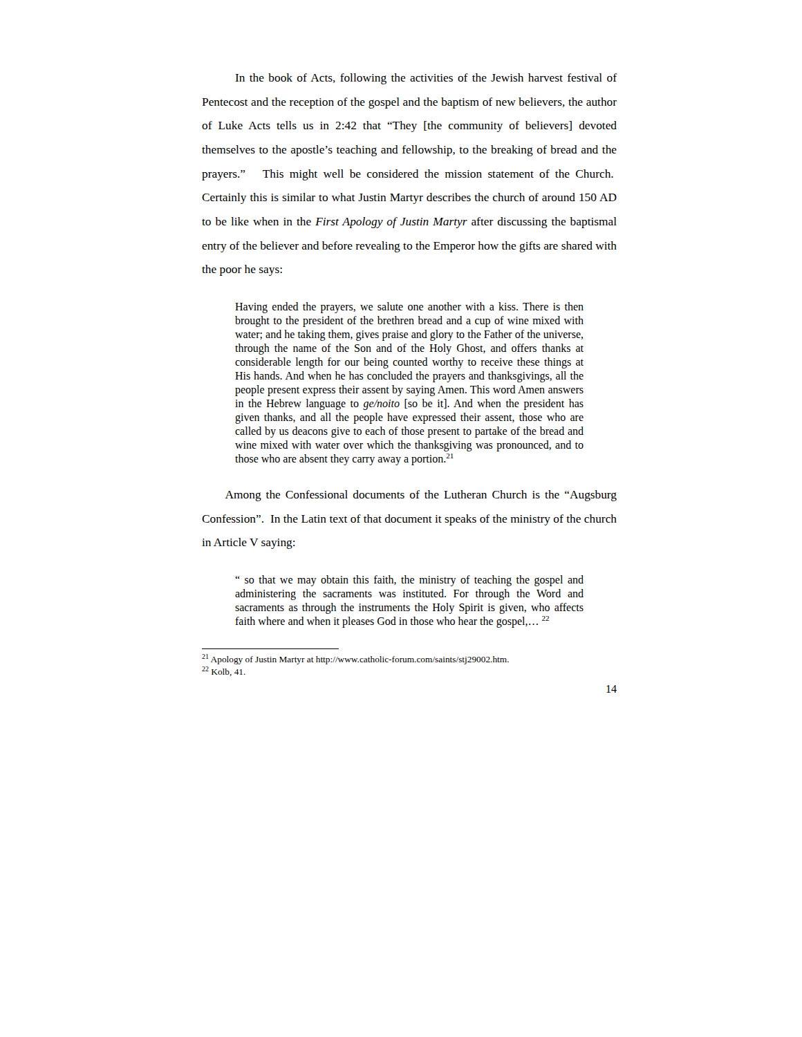In the book of Acts, following the activities of the Jewish harvest festival of Pentecost and the reception of the gospel and the baptism of new believers, the author of Luke Acts tells us in 2:42 that “They [the community of believers] devoted themselves to the apostle’s teaching and fellowship, to the breaking of bread and the prayers.” This might well be considered the mission statement of the Church. Certainly this is similar to what Justin Martyr describes the church of around 150 AD to be like when in the First Apology of Justin Martyr after discussing the baptismal entry of the believer and before revealing to the Emperor how the gifts are shared with the poor he says:
Having ended the prayers, we salute one another with a kiss. There is then brought to the president of the brethren bread and a cup of wine mixed with water; and he taking them, gives praise and glory to the Father of the universe, through the name of the Son and of the Holy Ghost, and offers thanks at considerable length for our being counted worthy to receive these things at His hands. And when he has concluded the prayers and thanksgivings, all the people present express their assent by saying Amen. This word Amen answers in the Hebrew language to ge/noito [so be it]. And when the president has given thanks, and all the people have expressed their assent, those who are called by us deacons give to each of those present to partake of the bread and wine mixed with water over which the thanksgiving was pronounced, and to those who are absent they carry away a portion.21
Among the Confessional documents of the Lutheran Church is the “Augsburg Confession”. In the Latin text of that document it speaks of the ministry of the church in Article V saying:
“ so that we may obtain this faith, the ministry of teaching the gospel and administering the sacraments was instituted. For through the Word and sacraments as through the instruments the Holy Spirit is given, who affects faith where and when it pleases God in those who hear the gospel,… 22
21 Apology of Justin Martyr at http://www.catholic-forum.com/saints/stj29002.htm.
22 Kolb, 41.
14